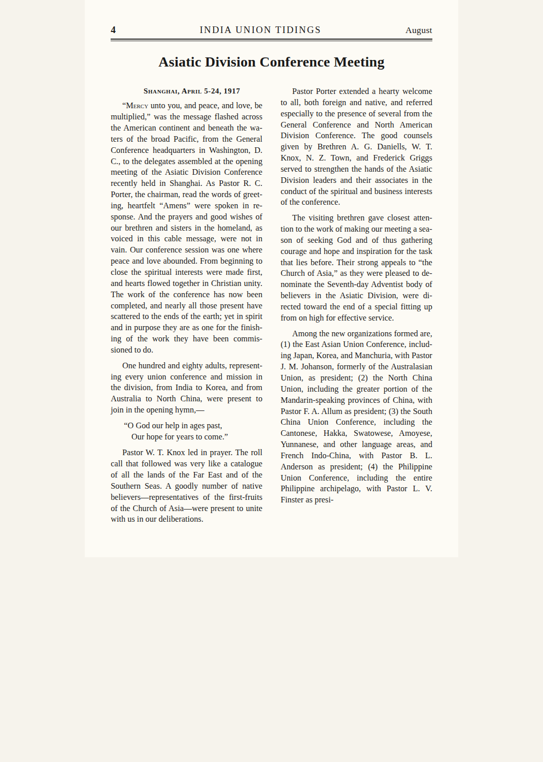4 INDIA UNION TIDINGS August
Asiatic Division Conference Meeting
Shanghai, April 5-24, 1917
“Mercy unto you, and peace, and love, be multiplied,” was the message flashed across the American continent and beneath the waters of the broad Pacific, from the General Conference headquarters in Washington, D. C., to the delegates assembled at the opening meeting of the Asiatic Division Conference recently held in Shanghai. As Pastor R. C. Porter, the chairman, read the words of greeting, heartfelt “Amens” were spoken in response. And the prayers and good wishes of our brethren and sisters in the homeland, as voiced in this cable message, were not in vain. Our conference session was one where peace and love abounded. From beginning to close the spiritual interests were made first, and hearts flowed together in Christian unity. The work of the conference has now been completed, and nearly all those present have scattered to the ends of the earth; yet in spirit and in purpose they are as one for the finishing of the work they have been commissioned to do.
One hundred and eighty adults, representing every union conference and mission in the division, from India to Korea, and from Australia to North China, were present to join in the opening hymn,—
“O God our help in ages past,
Our hope for years to come.”
Pastor W. T. Knox led in prayer. The roll call that followed was very like a catalogue of all the lands of the Far East and of the Southern Seas. A goodly number of native believers—representatives of the first-fruits of the Church of Asia—were present to unite with us in our deliberations.
Pastor Porter extended a hearty welcome to all, both foreign and native, and referred especially to the presence of several from the General Conference and North American Division Conference. The good counsels given by Brethren A. G. Daniells, W. T. Knox, N. Z. Town, and Frederick Griggs served to strengthen the hands of the Asiatic Division leaders and their associates in the conduct of the spiritual and business interests of the conference.
The visiting brethren gave closest attention to the work of making our meeting a season of seeking God and of thus gathering courage and hope and inspiration for the task that lies before. Their strong appeals to “the Church of Asia,” as they were pleased to denominate the Seventh-day Adventist body of believers in the Asiatic Division, were directed toward the end of a special fitting up from on high for effective service.
Among the new organizations formed are, (1) the East Asian Union Conference, including Japan, Korea, and Manchuria, with Pastor J. M. Johanson, formerly of the Australasian Union, as president; (2) the North China Union, including the greater portion of the Mandarin-speaking provinces of China, with Pastor F. A. Allum as president; (3) the South China Union Conference, including the Cantonese, Hakka, Swatowese, Amoyese, Yunnanese, and other language areas, and French Indo-China, with Pastor B. L. Anderson as president; (4) the Philippine Union Conference, including the entire Philippine archipelago, with Pastor L. V. Finster as presi-